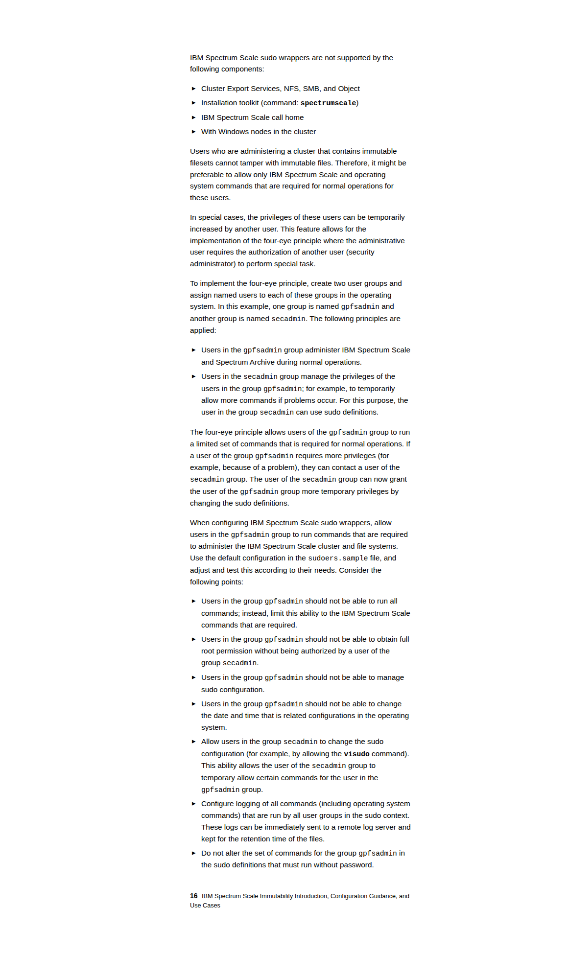IBM Spectrum Scale sudo wrappers are not supported by the following components:
Cluster Export Services, NFS, SMB, and Object
Installation toolkit (command: spectrumscale)
IBM Spectrum Scale call home
With Windows nodes in the cluster
Users who are administering a cluster that contains immutable filesets cannot tamper with immutable files. Therefore, it might be preferable to allow only IBM Spectrum Scale and operating system commands that are required for normal operations for these users.
In special cases, the privileges of these users can be temporarily increased by another user. This feature allows for the implementation of the four-eye principle where the administrative user requires the authorization of another user (security administrator) to perform special task.
To implement the four-eye principle, create two user groups and assign named users to each of these groups in the operating system. In this example, one group is named gpfsadmin and another group is named secadmin. The following principles are applied:
Users in the gpfsadmin group administer IBM Spectrum Scale and Spectrum Archive during normal operations.
Users in the secadmin group manage the privileges of the users in the group gpfsadmin; for example, to temporarily allow more commands if problems occur. For this purpose, the user in the group secadmin can use sudo definitions.
The four-eye principle allows users of the gpfsadmin group to run a limited set of commands that is required for normal operations. If a user of the group gpfsadmin requires more privileges (for example, because of a problem), they can contact a user of the secadmin group. The user of the secadmin group can now grant the user of the gpfsadmin group more temporary privileges by changing the sudo definitions.
When configuring IBM Spectrum Scale sudo wrappers, allow users in the gpfsadmin group to run commands that are required to administer the IBM Spectrum Scale cluster and file systems. Use the default configuration in the sudoers.sample file, and adjust and test this according to their needs. Consider the following points:
Users in the group gpfsadmin should not be able to run all commands; instead, limit this ability to the IBM Spectrum Scale commands that are required.
Users in the group gpfsadmin should not be able to obtain full root permission without being authorized by a user of the group secadmin.
Users in the group gpfsadmin should not be able to manage sudo configuration.
Users in the group gpfsadmin should not be able to change the date and time that is related configurations in the operating system.
Allow users in the group secadmin to change the sudo configuration (for example, by allowing the visudo command). This ability allows the user of the secadmin group to temporary allow certain commands for the user in the gpfsadmin group.
Configure logging of all commands (including operating system commands) that are run by all user groups in the sudo context. These logs can be immediately sent to a remote log server and kept for the retention time of the files.
Do not alter the set of commands for the group gpfsadmin in the sudo definitions that must run without password.
16 IBM Spectrum Scale Immutability Introduction, Configuration Guidance, and Use Cases